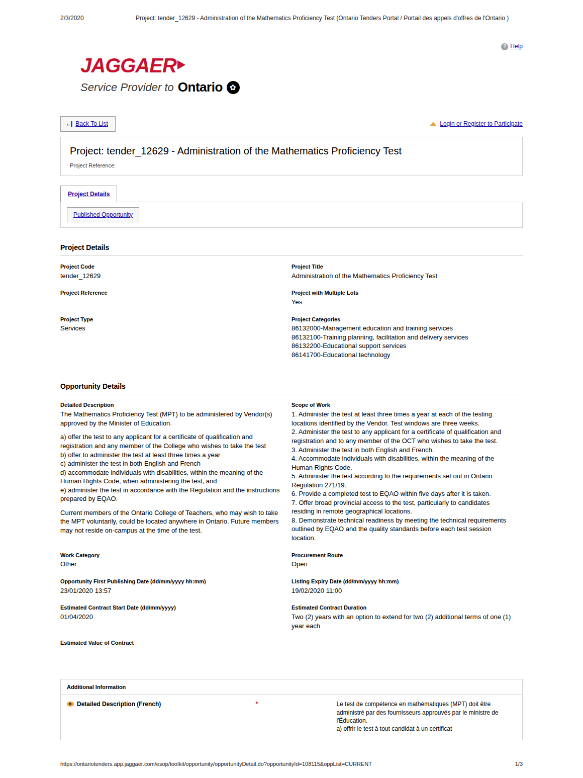2/3/2020
Project: tender_12629 - Administration of the Mathematics Proficiency Test (Ontario Tenders Portal / Portail des appels d'offres de l'Ontario )
?Help
JAGGAER
Service Provider to Ontario ✿
←|Back To List
Login or Register to Participate
Project: tender_12629 - Administration of the Mathematics Proficiency Test
Project Reference:
Project Details
Published Opportunity
Project Details
Project Code
tender_12629
Project Title
Administration of the Mathematics Proficiency Test
Project Reference
Project with Multiple Lots
Yes
Project Type
Services
Project Categories
86132000-Management education and training services
86132100-Training planning, facilitation and delivery services
86132200-Educational support services
86141700-Educational technology
Opportunity Details
Detailed Description
The Mathematics Proficiency Test (MPT) to be administered by Vendor(s) approved by the Minister of Education.
a) offer the test to any applicant for a certificate of qualification and registration and any member of the College who wishes to take the test
b) offer to administer the test at least three times a year
c) administer the test in both English and French
d) accommodate individuals with disabilities, within the meaning of the Human Rights Code, when administering the test, and
e) administer the test in accordance with the Regulation and the instructions prepared by EQAO.
Current members of the Ontario College of Teachers, who may wish to take the MPT voluntarily, could be located anywhere in Ontario. Future members may not reside on-campus at the time of the test.
Scope of Work
1. Administer the test at least three times a year at each of the testing locations identified by the Vendor. Test windows are three weeks.
2. Administer the test to any applicant for a certificate of qualification and registration and to any member of the OCT who wishes to take the test.
3. Administer the test in both English and French.
4. Accommodate individuals with disabilities, within the meaning of the Human Rights Code.
5. Administer the test according to the requirements set out in Ontario Regulation 271/19.
6. Provide a completed test to EQAO within five days after it is taken.
7. Offer broad provincial access to the test, particularly to candidates residing in remote geographical locations.
8. Demonstrate technical readiness by meeting the technical requirements outlined by EQAO and the quality standards before each test session location.
Work Category
Other
Procurement Route
Open
Opportunity First Publishing Date (dd/mm/yyyy hh:mm)
23/01/2020 13:57
Listing Expiry Date (dd/mm/yyyy hh:mm)
19/02/2020 11:00
Estimated Contract Start Date (dd/mm/yyyy)
01/04/2020
Estimated Contract Duration
Two (2) years with an option to extend for two (2) additional terms of one (1) year each
Estimated Value of Contract
Additional Information
Detailed Description (French)
*
Le test de compétence en mathématiques (MPT) doit être administré par des fournisseurs approuvés par le ministre de l'Éducation.
a) offrir le test à tout candidat à un certificat
https://ontariotenders.app.jaggaer.com/esop/toolkit/opportunity/opportunityDetail.do?opportunityId=108115&oppList=CURRENT
1/3